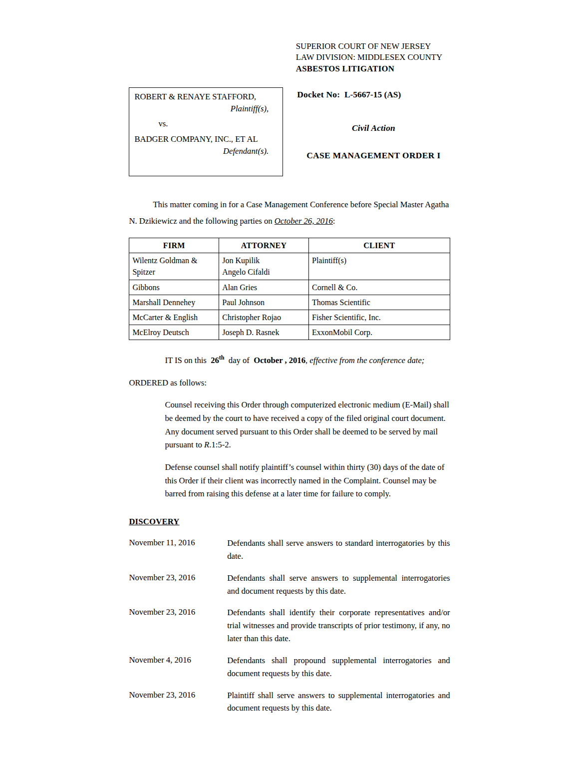SUPERIOR COURT OF NEW JERSEY
LAW DIVISION: MIDDLESEX COUNTY
ASBESTOS LITIGATION
ROBERT & RENAYE STAFFORD,
Plaintiff(s),
vs.
BADGER COMPANY, INC., et al
Defendant(s).
Docket No: L-5667-15 (AS)
Civil Action
CASE MANAGEMENT ORDER I
This matter coming in for a Case Management Conference before Special Master Agatha N. Dzikiewicz and the following parties on October 26, 2016:
| FIRM | ATTORNEY | CLIENT |
| --- | --- | --- |
| Wilentz Goldman & Spitzer | Jon Kupilik Angelo Cifaldi | Plaintiff(s) |
| Gibbons | Alan Gries | Cornell & Co. |
| Marshall Dennehey | Paul Johnson | Thomas Scientific |
| McCarter & English | Christopher Rojao | Fisher Scientific, Inc. |
| McElroy Deutsch | Joseph D. Rasnek | ExxonMobil Corp. |
IT IS on this 26th day of October , 2016, effective from the conference date;
ORDERED as follows:
Counsel receiving this Order through computerized electronic medium (E-Mail) shall be deemed by the court to have received a copy of the filed original court document. Any document served pursuant to this Order shall be deemed to be served by mail pursuant to R.1:5-2.
Defense counsel shall notify plaintiff’s counsel within thirty (30) days of the date of this Order if their client was incorrectly named in the Complaint. Counsel may be barred from raising this defense at a later time for failure to comply.
DISCOVERY
November 11, 2016
Defendants shall serve answers to standard interrogatories by this date.
November 23, 2016
Defendants shall serve answers to supplemental interrogatories and document requests by this date.
November 23, 2016
Defendants shall identify their corporate representatives and/or trial witnesses and provide transcripts of prior testimony, if any, no later than this date.
November 4, 2016
Defendants shall propound supplemental interrogatories and document requests by this date.
November 23, 2016
Plaintiff shall serve answers to supplemental interrogatories and document requests by this date.